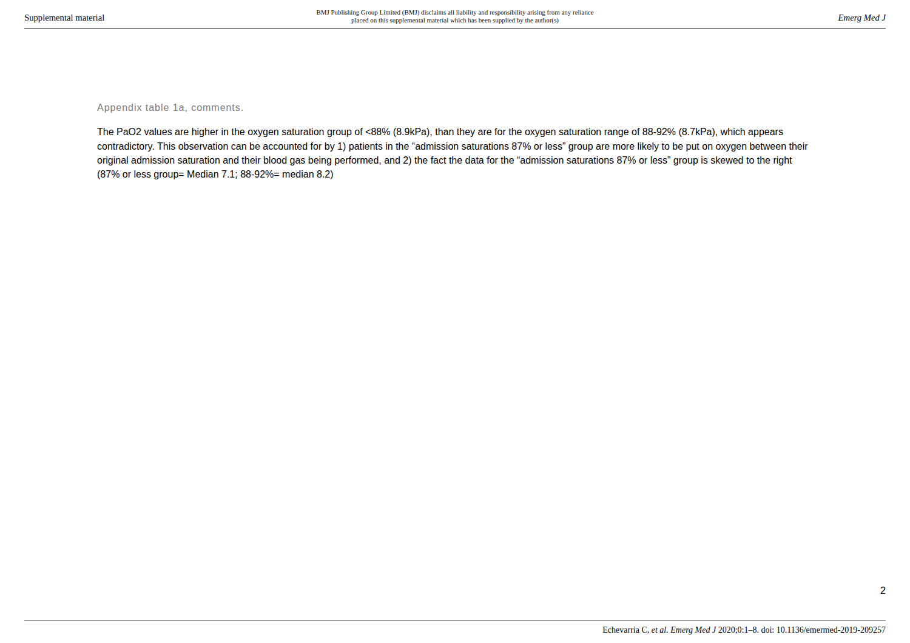Supplemental material
BMJ Publishing Group Limited (BMJ) disclaims all liability and responsibility arising from any reliance
placed on this supplemental material which has been supplied by the author(s)
Emerg Med J
Appendix table 1a, comments.
The PaO2 values are higher in the oxygen saturation group of <88% (8.9kPa), than they are for the oxygen saturation range of 88-92% (8.7kPa), which appears contradictory. This observation can be accounted for by 1) patients in the “admission saturations 87% or less” group are more likely to be put on oxygen between their original admission saturation and their blood gas being performed, and 2) the fact the data for the “admission saturations 87% or less” group is skewed to the right (87% or less group= Median 7.1; 88-92%= median 8.2)
2
Echevarria C, et al. Emerg Med J 2020;0:1–8. doi: 10.1136/emermed-2019-209257